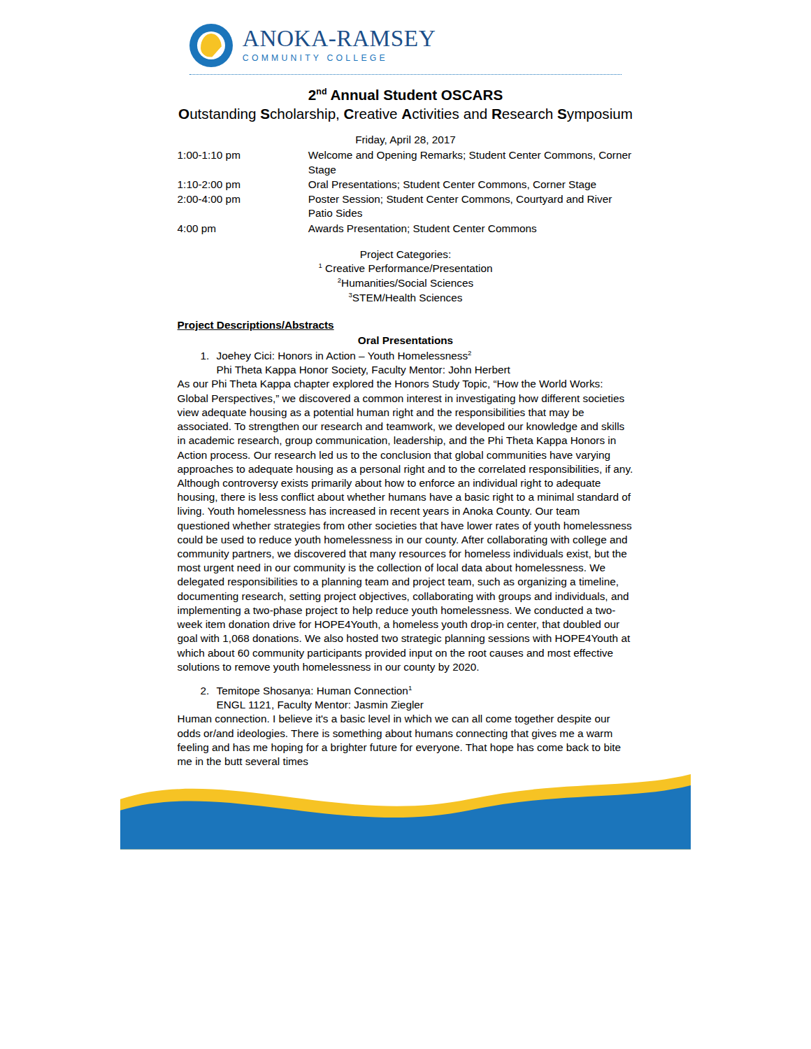ANOKA-RAMSEY
COMMUNITY COLLEGE
2nd Annual Student OSCARS
Outstanding Scholarship, Creative Activities and Research Symposium
Friday, April 28, 2017
| 1:00-1:10 pm | Welcome and Opening Remarks; Student Center Commons, Corner Stage |
| 1:10-2:00 pm | Oral Presentations; Student Center Commons, Corner Stage |
| 2:00-4:00 pm | Poster Session; Student Center Commons, Courtyard and River Patio Sides |
| 4:00 pm | Awards Presentation; Student Center Commons |
Project Categories:
1 Creative Performance/Presentation
2Humanities/Social Sciences
3STEM/Health Sciences
Project Descriptions/Abstracts
Oral Presentations
Joehey Cici: Honors in Action – Youth Homelessness2
Phi Theta Kappa Honor Society, Faculty Mentor: John Herbert
As our Phi Theta Kappa chapter explored the Honors Study Topic, “How the World Works: Global Perspectives,” we discovered a common interest in investigating how different societies view adequate housing as a potential human right and the responsibilities that may be associated. To strengthen our research and teamwork, we developed our knowledge and skills in academic research, group communication, leadership, and the Phi Theta Kappa Honors in Action process. Our research led us to the conclusion that global communities have varying approaches to adequate housing as a personal right and to the correlated responsibilities, if any. Although controversy exists primarily about how to enforce an individual right to adequate housing, there is less conflict about whether humans have a basic right to a minimal standard of living. Youth homelessness has increased in recent years in Anoka County. Our team questioned whether strategies from other societies that have lower rates of youth homelessness could be used to reduce youth homelessness in our county. After collaborating with college and community partners, we discovered that many resources for homeless individuals exist, but the most urgent need in our community is the collection of local data about homelessness. We delegated responsibilities to a planning team and project team, such as organizing a timeline, documenting research, setting project objectives, collaborating with groups and individuals, and implementing a two-phase project to help reduce youth homelessness. We conducted a two-week item donation drive for HOPE4Youth, a homeless youth drop-in center, that doubled our goal with 1,068 donations. We also hosted two strategic planning sessions with HOPE4Youth at which about 60 community participants provided input on the root causes and most effective solutions to remove youth homelessness in our county by 2020.
Temitope Shosanya: Human Connection1
ENGL 1121, Faculty Mentor: Jasmin Ziegler
Human connection. I believe it's a basic level in which we can all come together despite our odds or/and ideologies. There is something about humans connecting that gives me a warm feeling and has me hoping for a brighter future for everyone. That hope has come back to bite me in the butt several times